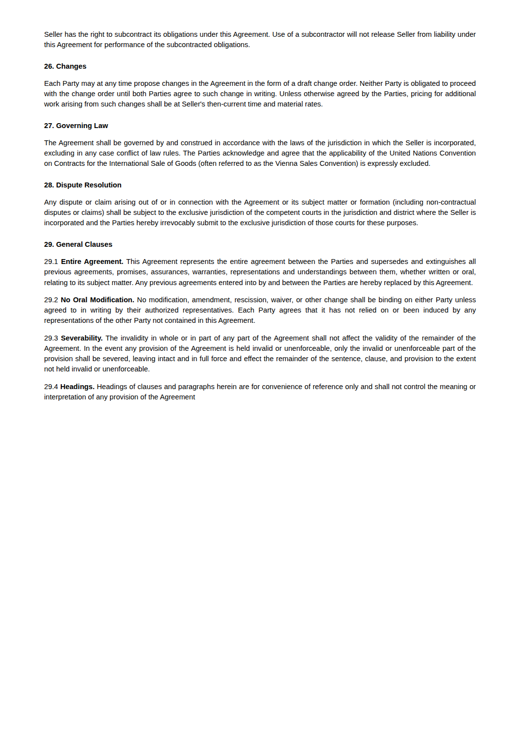Seller has the right to subcontract its obligations under this Agreement. Use of a subcontractor will not release Seller from liability under this Agreement for performance of the subcontracted obligations.
26. Changes
Each Party may at any time propose changes in the Agreement in the form of a draft change order. Neither Party is obligated to proceed with the change order until both Parties agree to such change in writing. Unless otherwise agreed by the Parties, pricing for additional work arising from such changes shall be at Seller's then-current time and material rates.
27. Governing Law
The Agreement shall be governed by and construed in accordance with the laws of the jurisdiction in which the Seller is incorporated, excluding in any case conflict of law rules. The Parties acknowledge and agree that the applicability of the United Nations Convention on Contracts for the International Sale of Goods (often referred to as the Vienna Sales Convention) is expressly excluded.
28. Dispute Resolution
Any dispute or claim arising out of or in connection with the Agreement or its subject matter or formation (including non-contractual disputes or claims) shall be subject to the exclusive jurisdiction of the competent courts in the jurisdiction and district where the Seller is incorporated and the Parties hereby irrevocably submit to the exclusive jurisdiction of those courts for these purposes.
29. General Clauses
29.1 Entire Agreement. This Agreement represents the entire agreement between the Parties and supersedes and extinguishes all previous agreements, promises, assurances, warranties, representations and understandings between them, whether written or oral, relating to its subject matter. Any previous agreements entered into by and between the Parties are hereby replaced by this Agreement.
29.2 No Oral Modification. No modification, amendment, rescission, waiver, or other change shall be binding on either Party unless agreed to in writing by their authorized representatives. Each Party agrees that it has not relied on or been induced by any representations of the other Party not contained in this Agreement.
29.3 Severability. The invalidity in whole or in part of any part of the Agreement shall not affect the validity of the remainder of the Agreement. In the event any provision of the Agreement is held invalid or unenforceable, only the invalid or unenforceable part of the provision shall be severed, leaving intact and in full force and effect the remainder of the sentence, clause, and provision to the extent not held invalid or unenforceable.
29.4 Headings. Headings of clauses and paragraphs herein are for convenience of reference only and shall not control the meaning or interpretation of any provision of the Agreement